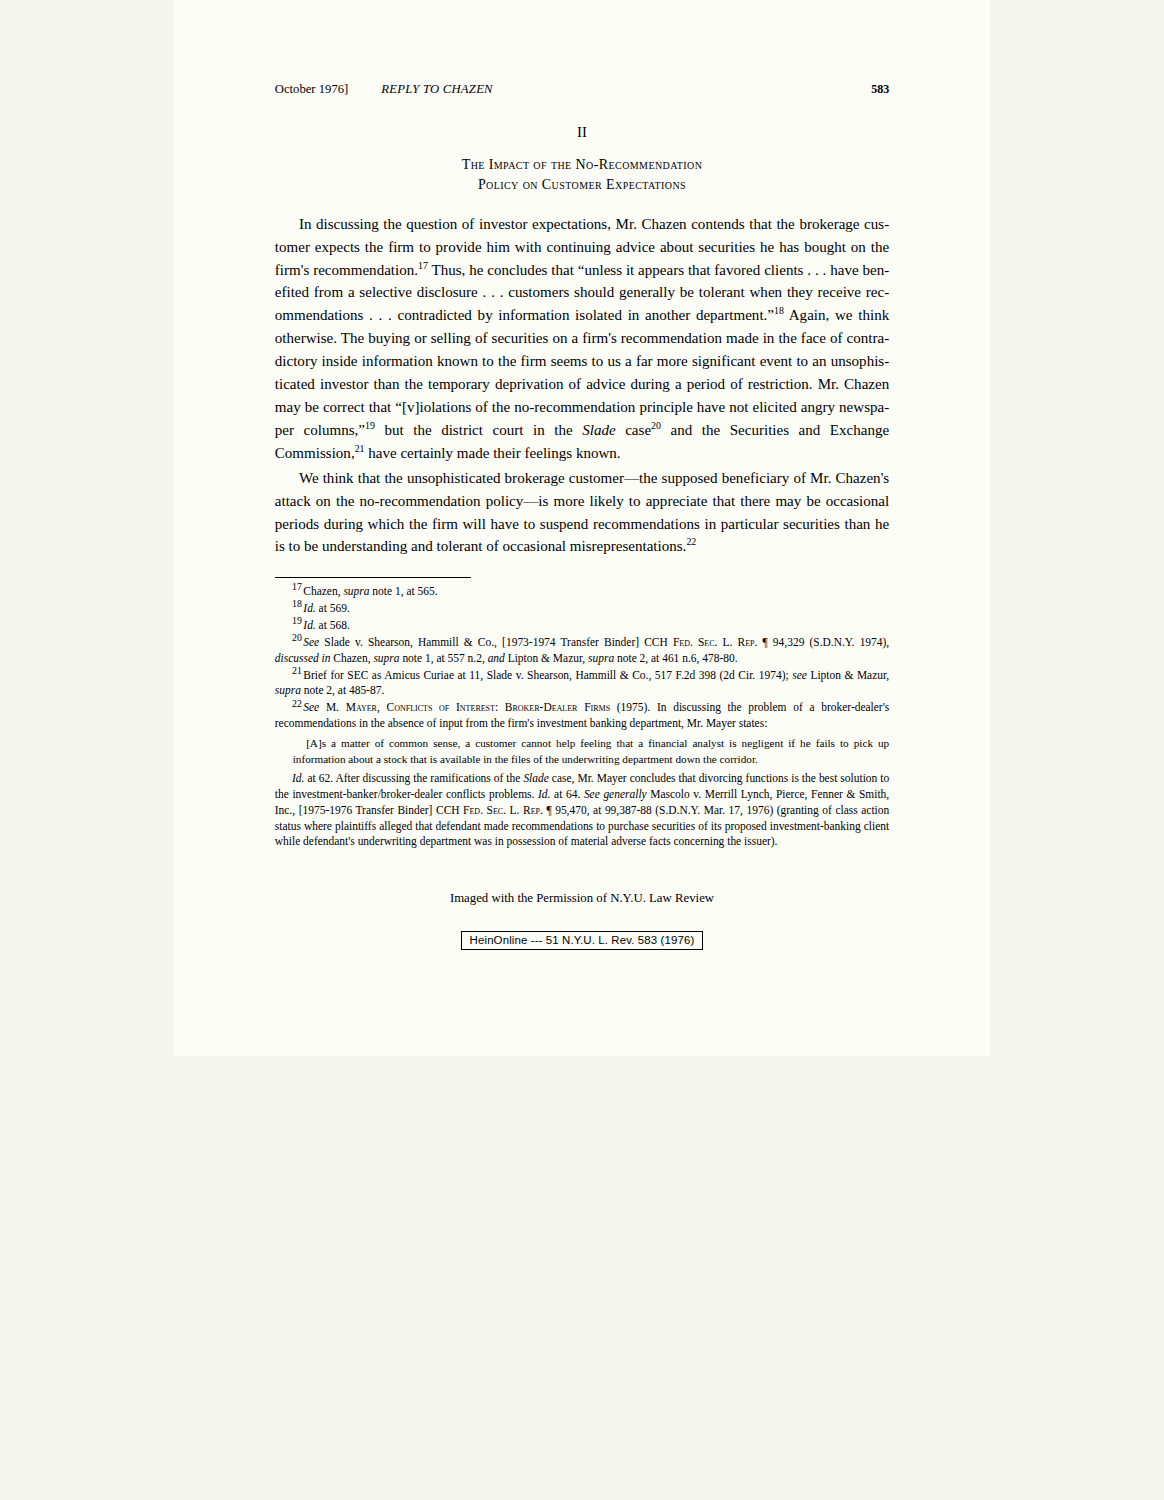October 1976] REPLY TO CHAZEN 583
II
The Impact of the No-Recommendation
Policy on Customer Expectations
In discussing the question of investor expectations, Mr. Chazen contends that the brokerage customer expects the firm to provide him with continuing advice about securities he has bought on the firm's recommendation.17 Thus, he concludes that “unless it appears that favored clients . . . have benefited from a selective disclosure . . . customers should generally be tolerant when they receive recommendations . . . contradicted by information isolated in another department.”18 Again, we think otherwise. The buying or selling of securities on a firm's recommendation made in the face of contradictory inside information known to the firm seems to us a far more significant event to an unsophisticated investor than the temporary deprivation of advice during a period of restriction. Mr. Chazen may be correct that “[v]iolations of the no-recommendation principle have not elicited angry newspaper columns,”19 but the district court in the Slade case20 and the Securities and Exchange Commission,21 have certainly made their feelings known.
We think that the unsophisticated brokerage customer—the supposed beneficiary of Mr. Chazen's attack on the no-recommendation policy—is more likely to appreciate that there may be occasional periods during which the firm will have to suspend recommendations in particular securities than he is to be understanding and tolerant of occasional misrepresentations.22
17Chazen, supra note 1, at 565.
18Id. at 569.
19Id. at 568.
20See Slade v. Shearson, Hammill & Co., [1973-1974 Transfer Binder] CCH Fed. Sec. L. Rep. ¶ 94,329 (S.D.N.Y. 1974), discussed in Chazen, supra note 1, at 557 n.2, and Lipton & Mazur, supra note 2, at 461 n.6, 478-80.
21Brief for SEC as Amicus Curiae at 11, Slade v. Shearson, Hammill & Co., 517 F.2d 398 (2d Cir. 1974); see Lipton & Mazur, supra note 2, at 485-87.
22See M. Mayer, Conflicts of Interest: Broker-Dealer Firms (1975). In discussing the problem of a broker-dealer's recommendations in the absence of input from the firm's investment banking department, Mr. Mayer states:
[A]s a matter of common sense, a customer cannot help feeling that a financial analyst is negligent if he fails to pick up information about a stock that is available in the files of the underwriting department down the corridor.
Id. at 62. After discussing the ramifications of the Slade case, Mr. Mayer concludes that divorcing functions is the best solution to the investment-banker/broker-dealer conflicts problems. Id. at 64. See generally Mascolo v. Merrill Lynch, Pierce, Fenner & Smith, Inc., [1975-1976 Transfer Binder] CCH Fed. Sec. L. Rep. ¶ 95,470, at 99,387-88 (S.D.N.Y. Mar. 17, 1976) (granting of class action status where plaintiffs alleged that defendant made recommendations to purchase securities of its proposed investment-banking client while defendant's underwriting department was in possession of material adverse facts concerning the issuer).
Imaged with the Permission of N.Y.U. Law Review
HeinOnline --- 51 N.Y.U. L. Rev. 583 (1976)